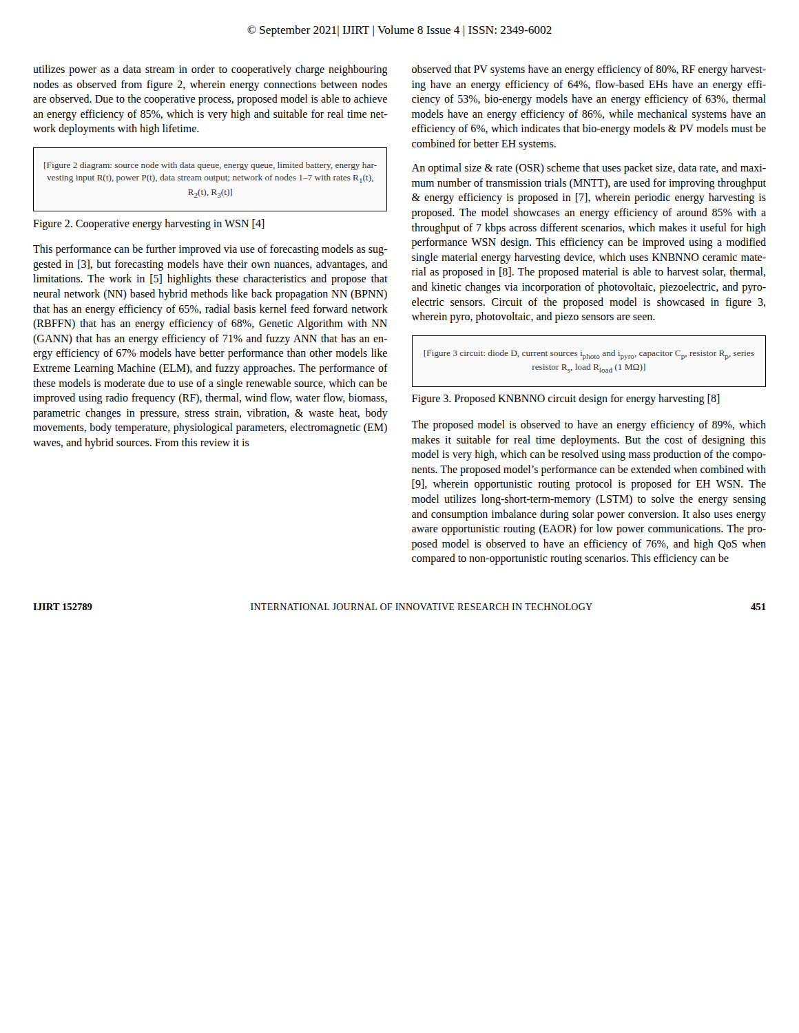© September 2021| IJIRT | Volume 8 Issue 4 | ISSN: 2349-6002
utilizes power as a data stream in order to cooperatively charge neighbouring nodes as observed from figure 2, wherein energy connections between nodes are observed. Due to the cooperative process, proposed model is able to achieve an energy efficiency of 85%, which is very high and suitable for real time network deployments with high lifetime.
[Figure 2 diagram: source node with data queue, energy queue, limited battery, energy harvesting input R(t), power P(t), data stream output; network of nodes 1–7 with rates R1(t), R2(t), R3(t)]
Figure 2. Cooperative energy harvesting in WSN [4]
This performance can be further improved via use of forecasting models as suggested in [3], but forecasting models have their own nuances, advantages, and limitations. The work in [5] highlights these characteristics and propose that neural network (NN) based hybrid methods like back propagation NN (BPNN) that has an energy efficiency of 65%, radial basis kernel feed forward network (RBFFN) that has an energy efficiency of 68%, Genetic Algorithm with NN (GANN) that has an energy efficiency of 71% and fuzzy ANN that has an energy efficiency of 67% models have better performance than other models like Extreme Learning Machine (ELM), and fuzzy approaches. The performance of these models is moderate due to use of a single renewable source, which can be improved using radio frequency (RF), thermal, wind flow, water flow, biomass, parametric changes in pressure, stress strain, vibration, & waste heat, body movements, body temperature, physiological parameters, electromagnetic (EM) waves, and hybrid sources. From this review it is
observed that PV systems have an energy efficiency of 80%, RF energy harvesting have an energy efficiency of 64%, flow-based EHs have an energy efficiency of 53%, bio-energy models have an energy efficiency of 63%, thermal models have an energy efficiency of 86%, while mechanical systems have an efficiency of 6%, which indicates that bio-energy models & PV models must be combined for better EH systems.
An optimal size & rate (OSR) scheme that uses packet size, data rate, and maximum number of transmission trials (MNTT), are used for improving throughput & energy efficiency is proposed in [7], wherein periodic energy harvesting is proposed. The model showcases an energy efficiency of around 85% with a throughput of 7 kbps across different scenarios, which makes it useful for high performance WSN design. This efficiency can be improved using a modified single material energy harvesting device, which uses KNBNNO ceramic material as proposed in [8]. The proposed material is able to harvest solar, thermal, and kinetic changes via incorporation of photovoltaic, piezoelectric, and pyroelectric sensors. Circuit of the proposed model is showcased in figure 3, wherein pyro, photovoltaic, and piezo sensors are seen.
[Figure 3 circuit: diode D, current sources iphoto and ipyro, capacitor Cp, resistor Rp, series resistor Rs, load Rload (1 MΩ)]
Figure 3. Proposed KNBNNO circuit design for energy harvesting [8]
The proposed model is observed to have an energy efficiency of 89%, which makes it suitable for real time deployments. But the cost of designing this model is very high, which can be resolved using mass production of the components. The proposed model’s performance can be extended when combined with [9], wherein opportunistic routing protocol is proposed for EH WSN. The model utilizes long-short-term-memory (LSTM) to solve the energy sensing and consumption imbalance during solar power conversion. It also uses energy aware opportunistic routing (EAOR) for low power communications. The proposed model is observed to have an efficiency of 76%, and high QoS when compared to non-opportunistic routing scenarios. This efficiency can be
IJIRT 152789 INTERNATIONAL JOURNAL OF INNOVATIVE RESEARCH IN TECHNOLOGY 451